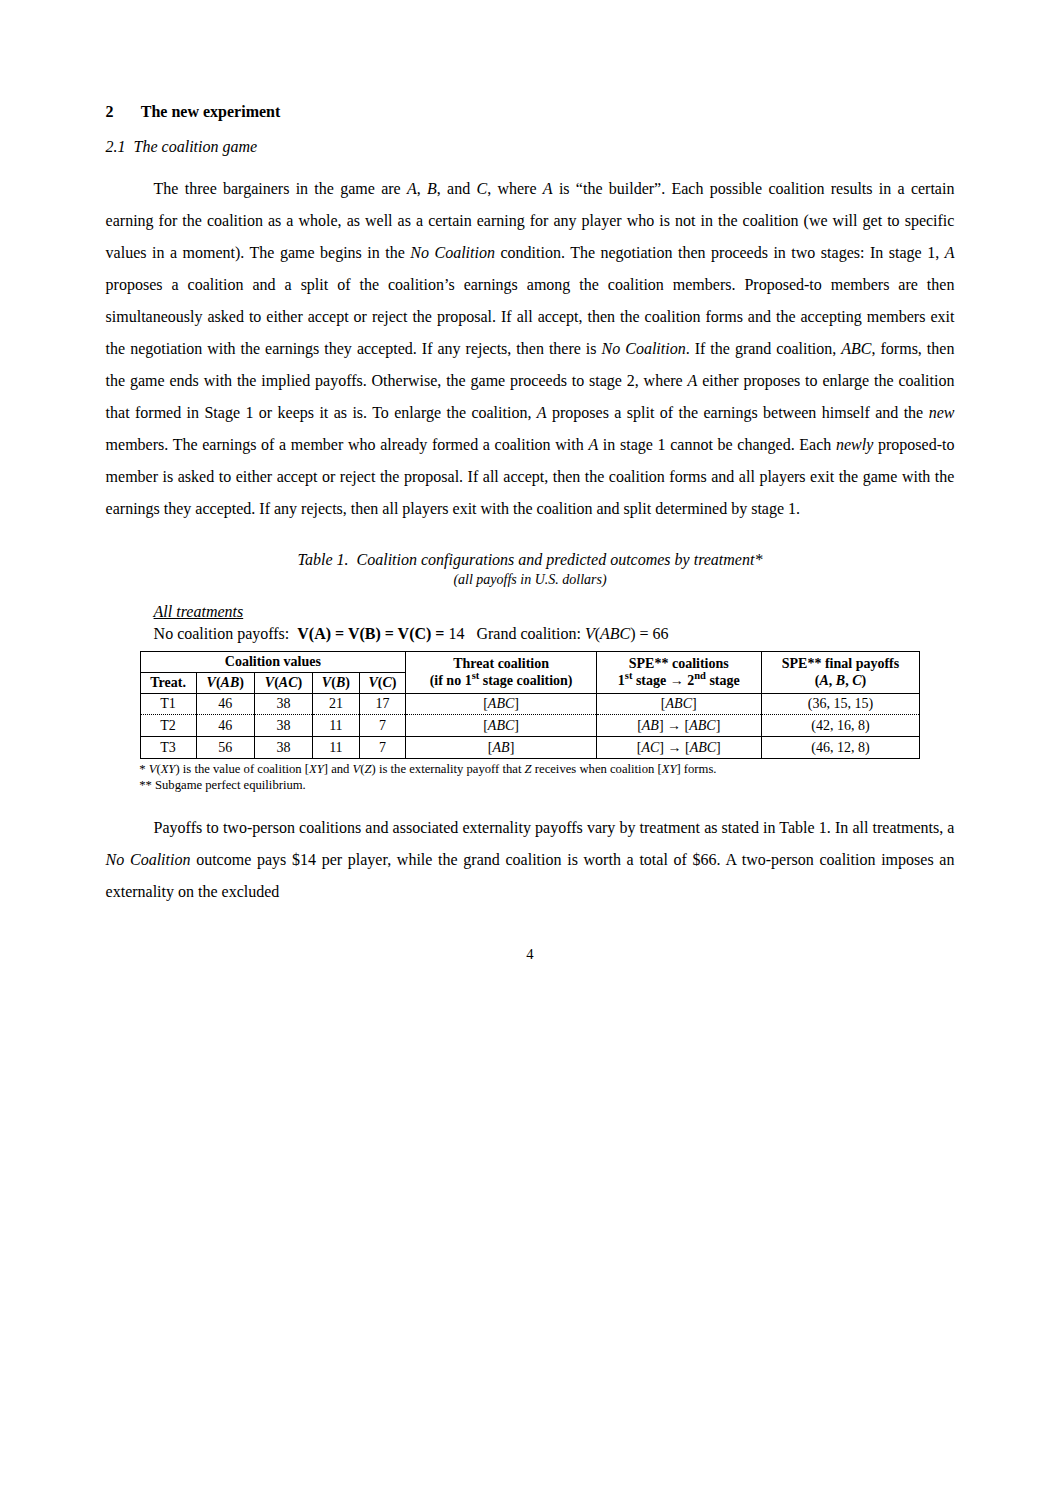2 The new experiment
2.1 The coalition game
The three bargainers in the game are A, B, and C, where A is “the builder”. Each possible coalition results in a certain earning for the coalition as a whole, as well as a certain earning for any player who is not in the coalition (we will get to specific values in a moment). The game begins in the No Coalition condition. The negotiation then proceeds in two stages: In stage 1, A proposes a coalition and a split of the coalition’s earnings among the coalition members. Proposed-to members are then simultaneously asked to either accept or reject the proposal. If all accept, then the coalition forms and the accepting members exit the negotiation with the earnings they accepted. If any rejects, then there is No Coalition. If the grand coalition, ABC, forms, then the game ends with the implied payoffs. Otherwise, the game proceeds to stage 2, where A either proposes to enlarge the coalition that formed in Stage 1 or keeps it as is. To enlarge the coalition, A proposes a split of the earnings between himself and the new members. The earnings of a member who already formed a coalition with A in stage 1 cannot be changed. Each newly proposed-to member is asked to either accept or reject the proposal. If all accept, then the coalition forms and all players exit the game with the earnings they accepted. If any rejects, then all players exit with the coalition and split determined by stage 1.
Table 1. Coalition configurations and predicted outcomes by treatment*
(all payoffs in U.S. dollars)
All treatments No coalition payoffs: V(A) = V(B) = V(C) = 14 Grand coalition: V(ABC) = 66
| Coalition values | Threat coalition (if no 1 st stage coalition) | SPE** coalitions 1 st stage → 2 nd stage | SPE** final payoffs ( A , B , C ) |
| --- | --- | --- | --- |
| Treat. | V ( AB ) | V ( AC ) | V ( B ) | V ( C ) |
| T1 | 46 | 38 | 21 | 17 | [ ABC ] | [ ABC ] | (36, 15, 15) |
| T2 | 46 | 38 | 11 | 7 | [ ABC ] | [ AB ] → [ ABC ] | (42, 16, 8) |
| T3 | 56 | 38 | 11 | 7 | [ AB ] | [ AC ] → [ ABC ] | (46, 12, 8) |
* V(XY) is the value of coalition [XY] and V(Z) is the externality payoff that Z receives when coalition [XY] forms.
** Subgame perfect equilibrium.
Payoffs to two-person coalitions and associated externality payoffs vary by treatment as stated in Table 1. In all treatments, a No Coalition outcome pays $14 per player, while the grand coalition is worth a total of $66. A two-person coalition imposes an externality on the excluded
4